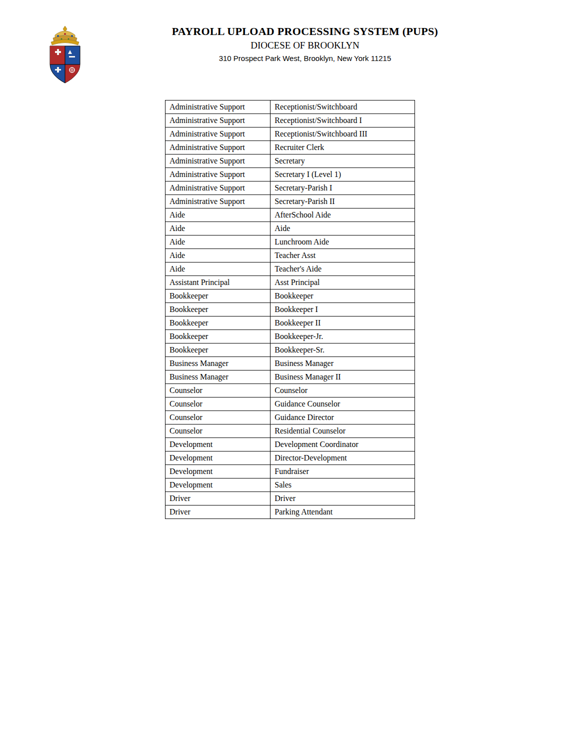PAYROLL UPLOAD PROCESSING SYSTEM (PUPS)
DIOCESE OF BROOKLYN
310 Prospect Park West, Brooklyn, New York 11215
| Administrative Support | Receptionist/Switchboard |
| Administrative Support | Receptionist/Switchboard I |
| Administrative Support | Receptionist/Switchboard III |
| Administrative Support | Recruiter Clerk |
| Administrative Support | Secretary |
| Administrative Support | Secretary I (Level 1) |
| Administrative Support | Secretary-Parish I |
| Administrative Support | Secretary-Parish II |
| Aide | AfterSchool Aide |
| Aide | Aide |
| Aide | Lunchroom Aide |
| Aide | Teacher Asst |
| Aide | Teacher's Aide |
| Assistant Principal | Asst Principal |
| Bookkeeper | Bookkeeper |
| Bookkeeper | Bookkeeper I |
| Bookkeeper | Bookkeeper II |
| Bookkeeper | Bookkeeper-Jr. |
| Bookkeeper | Bookkeeper-Sr. |
| Business Manager | Business Manager |
| Business Manager | Business Manager II |
| Counselor | Counselor |
| Counselor | Guidance Counselor |
| Counselor | Guidance Director |
| Counselor | Residential Counselor |
| Development | Development Coordinator |
| Development | Director-Development |
| Development | Fundraiser |
| Development | Sales |
| Driver | Driver |
| Driver | Parking Attendant |